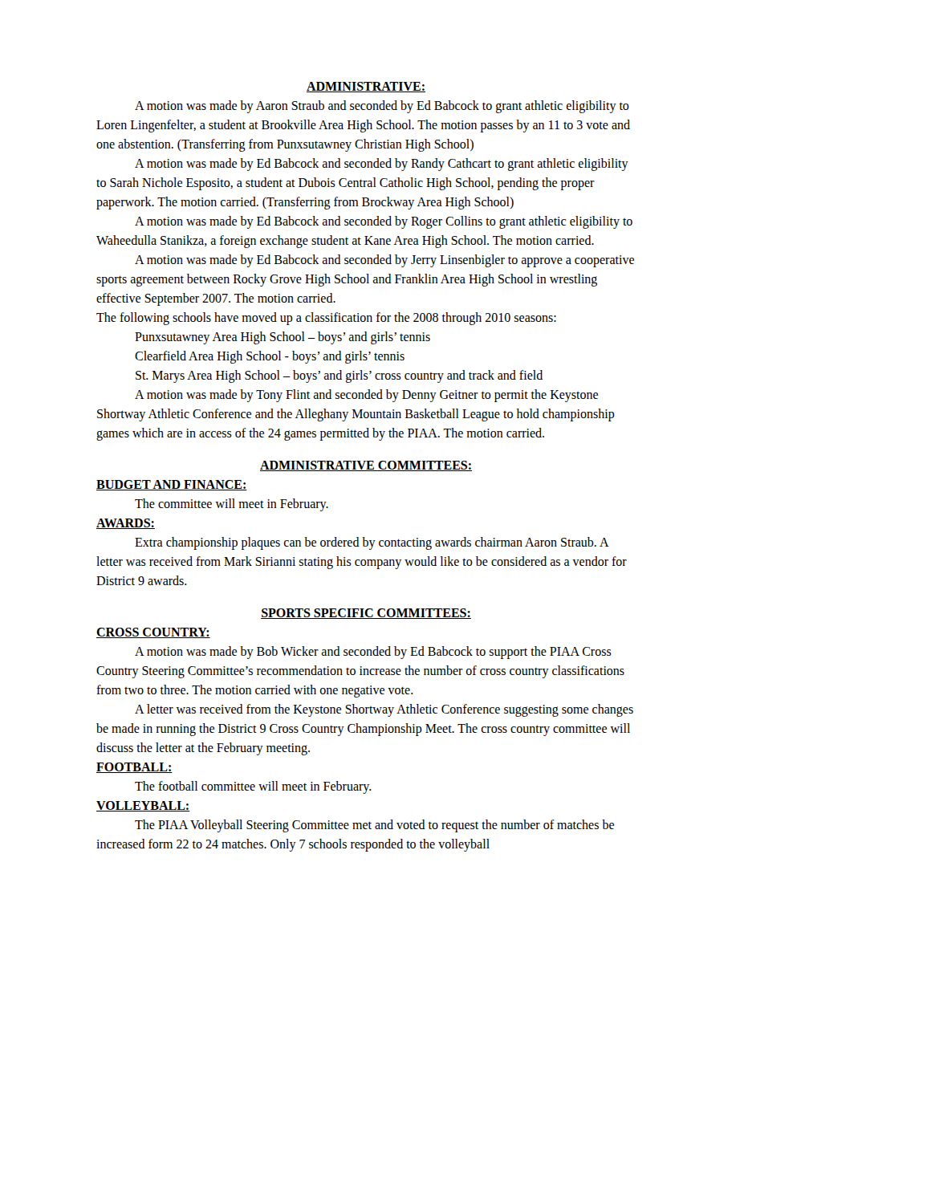ADMINISTRATIVE:
A motion was made by Aaron Straub and seconded by Ed Babcock to grant athletic eligibility to Loren Lingenfelter, a student at Brookville Area High School. The motion passes by an 11 to 3 vote and one abstention. (Transferring from Punxsutawney Christian High School)
A motion was made by Ed Babcock and seconded by Randy Cathcart to grant athletic eligibility to Sarah Nichole Esposito, a student at Dubois Central Catholic High School, pending the proper paperwork. The motion carried. (Transferring from Brockway Area High School)
A motion was made by Ed Babcock and seconded by Roger Collins to grant athletic eligibility to Waheedulla Stanikza, a foreign exchange student at Kane Area High School. The motion carried.
A motion was made by Ed Babcock and seconded by Jerry Linsenbigler to approve a cooperative sports agreement between Rocky Grove High School and Franklin Area High School in wrestling effective September 2007. The motion carried.
The following schools have moved up a classification for the 2008 through 2010 seasons:
Punxsutawney Area High School – boys’ and girls’ tennis
Clearfield Area High School - boys’ and girls’ tennis
St. Marys Area High School – boys’ and girls’ cross country and track and field
A motion was made by Tony Flint and seconded by Denny Geitner to permit the Keystone Shortway Athletic Conference and the Alleghany Mountain Basketball League to hold championship games which are in access of the 24 games permitted by the PIAA. The motion carried.
ADMINISTRATIVE COMMITTEES:
BUDGET AND FINANCE:
The committee will meet in February.
AWARDS:
Extra championship plaques can be ordered by contacting awards chairman Aaron Straub. A letter was received from Mark Sirianni stating his company would like to be considered as a vendor for District 9 awards.
SPORTS SPECIFIC COMMITTEES:
CROSS COUNTRY:
A motion was made by Bob Wicker and seconded by Ed Babcock to support the PIAA Cross Country Steering Committee’s recommendation to increase the number of cross country classifications from two to three. The motion carried with one negative vote.
A letter was received from the Keystone Shortway Athletic Conference suggesting some changes be made in running the District 9 Cross Country Championship Meet. The cross country committee will discuss the letter at the February meeting.
FOOTBALL:
The football committee will meet in February.
VOLLEYBALL:
The PIAA Volleyball Steering Committee met and voted to request the number of matches be increased form 22 to 24 matches. Only 7 schools responded to the volleyball